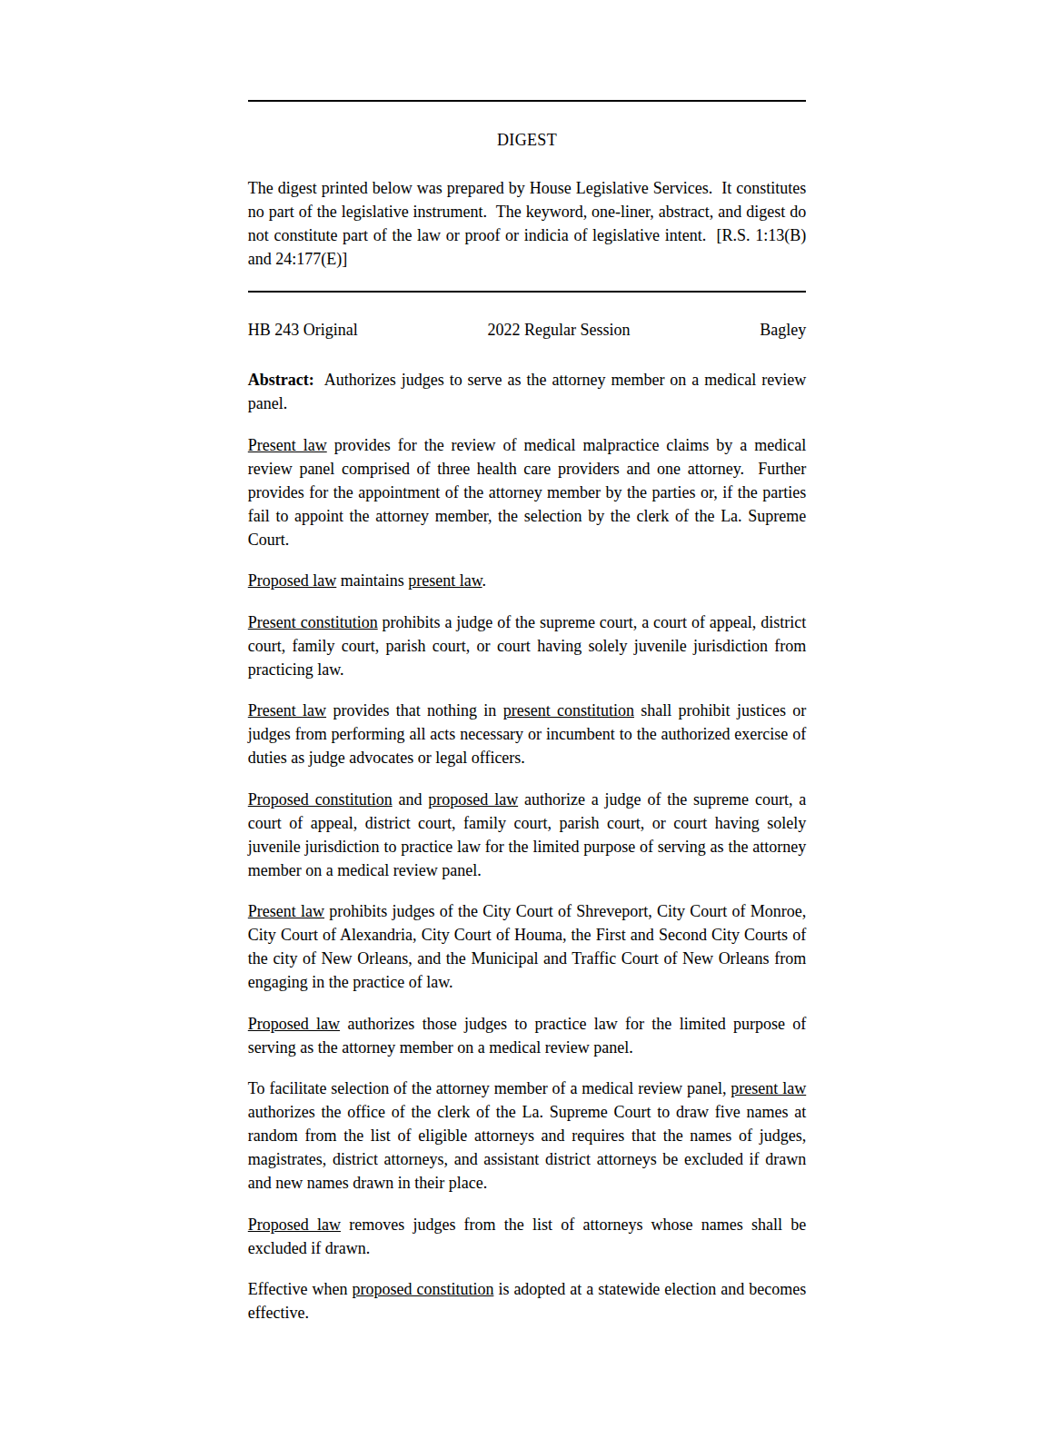DIGEST
The digest printed below was prepared by House Legislative Services. It constitutes no part of the legislative instrument. The keyword, one-liner, abstract, and digest do not constitute part of the law or proof or indicia of legislative intent. [R.S. 1:13(B) and 24:177(E)]
HB 243 Original 2022 Regular Session Bagley
Abstract: Authorizes judges to serve as the attorney member on a medical review panel.
Present law provides for the review of medical malpractice claims by a medical review panel comprised of three health care providers and one attorney. Further provides for the appointment of the attorney member by the parties or, if the parties fail to appoint the attorney member, the selection by the clerk of the La. Supreme Court.
Proposed law maintains present law.
Present constitution prohibits a judge of the supreme court, a court of appeal, district court, family court, parish court, or court having solely juvenile jurisdiction from practicing law.
Present law provides that nothing in present constitution shall prohibit justices or judges from performing all acts necessary or incumbent to the authorized exercise of duties as judge advocates or legal officers.
Proposed constitution and proposed law authorize a judge of the supreme court, a court of appeal, district court, family court, parish court, or court having solely juvenile jurisdiction to practice law for the limited purpose of serving as the attorney member on a medical review panel.
Present law prohibits judges of the City Court of Shreveport, City Court of Monroe, City Court of Alexandria, City Court of Houma, the First and Second City Courts of the city of New Orleans, and the Municipal and Traffic Court of New Orleans from engaging in the practice of law.
Proposed law authorizes those judges to practice law for the limited purpose of serving as the attorney member on a medical review panel.
To facilitate selection of the attorney member of a medical review panel, present law authorizes the office of the clerk of the La. Supreme Court to draw five names at random from the list of eligible attorneys and requires that the names of judges, magistrates, district attorneys, and assistant district attorneys be excluded if drawn and new names drawn in their place.
Proposed law removes judges from the list of attorneys whose names shall be excluded if drawn.
Effective when proposed constitution is adopted at a statewide election and becomes effective.